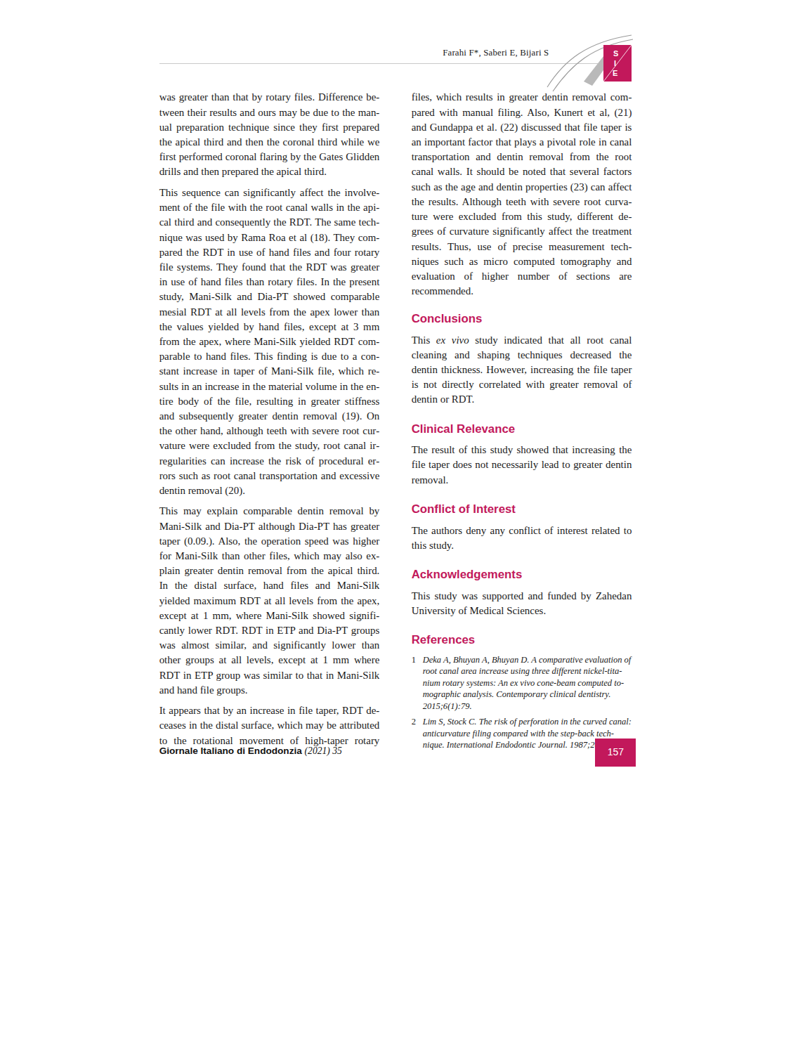Farahi F*, Saberi E, Bijari S
S I E
was greater than that by rotary files. Difference between their results and ours may be due to the manual preparation technique since they first prepared the apical third and then the coronal third while we first performed coronal flaring by the Gates Glidden drills and then prepared the apical third.
This sequence can significantly affect the involvement of the file with the root canal walls in the apical third and consequently the RDT. The same technique was used by Rama Roa et al (18). They compared the RDT in use of hand files and four rotary file systems. They found that the RDT was greater in use of hand files than rotary files. In the present study, Mani-Silk and Dia-PT showed comparable mesial RDT at all levels from the apex lower than the values yielded by hand files, except at 3 mm from the apex, where Mani-Silk yielded RDT comparable to hand files. This finding is due to a constant increase in taper of Mani-Silk file, which results in an increase in the material volume in the entire body of the file, resulting in greater stiffness and subsequently greater dentin removal (19). On the other hand, although teeth with severe root curvature were excluded from the study, root canal irregularities can increase the risk of procedural errors such as root canal transportation and excessive dentin removal (20).
This may explain comparable dentin removal by Mani-Silk and Dia-PT although Dia-PT has greater taper (0.09.). Also, the operation speed was higher for Mani-Silk than other files, which may also explain greater dentin removal from the apical third. In the distal surface, hand files and Mani-Silk yielded maximum RDT at all levels from the apex, except at 1 mm, where Mani-Silk showed significantly lower RDT. RDT in ETP and Dia-PT groups was almost similar, and significantly lower than other groups at all levels, except at 1 mm where RDT in ETP group was similar to that in Mani-Silk and hand file groups.
It appears that by an increase in file taper, RDT deceases in the distal surface, which may be attributed to the rotational movement of high-taper rotary files, which results in greater dentin removal compared with manual filing. Also, Kunert et al, (21) and Gundappa et al. (22) discussed that file taper is an important factor that plays a pivotal role in canal transportation and dentin removal from the root canal walls. It should be noted that several factors such as the age and dentin properties (23) can affect the results. Although teeth with severe root curvature were excluded from this study, different degrees of curvature significantly affect the treatment results. Thus, use of precise measurement techniques such as micro computed tomography and evaluation of higher number of sections are recommended.
Conclusions
This ex vivo study indicated that all root canal cleaning and shaping techniques decreased the dentin thickness. However, increasing the file taper is not directly correlated with greater removal of dentin or RDT.
Clinical Relevance
The result of this study showed that increasing the file taper does not necessarily lead to greater dentin removal.
Conflict of Interest
The authors deny any conflict of interest related to this study.
Acknowledgements
This study was supported and funded by Zahedan University of Medical Sciences.
References
Deka A, Bhuyan A, Bhuyan D. A comparative evaluation of root canal area increase using three different nickel-titanium rotary systems: An ex vivo cone-beam computed tomographic analysis. Contemporary clinical dentistry. 2015;6(1):79.
Lim S, Stock C. The risk of perforation in the curved canal: anticurvature filing compared with the step-back technique. International Endodontic Journal. 1987;20(1):33-9.
Giornale Italiano di Endodonzia (2021) 35
157